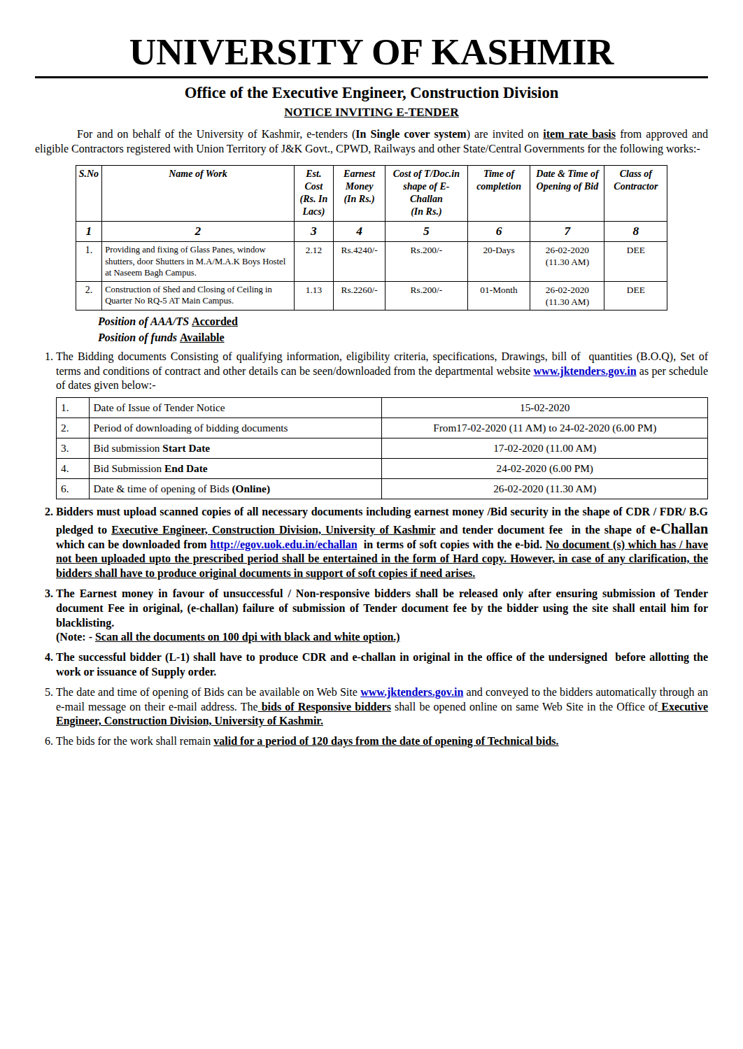UNIVERSITY OF KASHMIR
Office of the Executive Engineer, Construction Division
NOTICE INVITING E-TENDER
For and on behalf of the University of Kashmir, e-tenders (In Single cover system) are invited on item rate basis from approved and eligible Contractors registered with Union Territory of J&K Govt., CPWD, Railways and other State/Central Governments for the following works:-
| S.No | Name of Work | Est. Cost (Rs. In Lacs) | Earnest Money (In Rs.) | Cost of T/Doc.in shape of E-Challan (In Rs.) | Time of completion | Date & Time of Opening of Bid | Class of Contractor |
| --- | --- | --- | --- | --- | --- | --- | --- |
| 1 | 2 | 3 | 4 | 5 | 6 | 7 | 8 |
| 1. | Providing and fixing of Glass Panes, window shutters, door Shutters in M.A/M.A.K Boys Hostel at Naseem Bagh Campus. | 2.12 | Rs.4240/- | Rs.200/- | 20-Days | 26-02-2020 (11.30 AM) | DEE |
| 2. | Construction of Shed and Closing of Ceiling in Quarter No RQ-5 AT Main Campus. | 1.13 | Rs.2260/- | Rs.200/- | 01-Month | 26-02-2020 (11.30 AM) | DEE |
Position of AAA/TS Accorded
Position of funds Available
The Bidding documents Consisting of qualifying information, eligibility criteria, specifications, Drawings, bill of quantities (B.O.Q), Set of terms and conditions of contract and other details can be seen/downloaded from the departmental website www.jktenders.gov.in as per schedule of dates given below:-
| 1. | Date of Issue of Tender Notice | 15-02-2020 |
| 2. | Period of downloading of bidding documents | From17-02-2020 (11 AM) to 24-02-2020 (6.00 PM) |
| 3. | Bid submission Start Date | 17-02-2020 (11.00 AM) |
| 4. | Bid Submission End Date | 24-02-2020 (6.00 PM) |
| 6. | Date & time of opening of Bids (Online) | 26-02-2020 (11.30 AM) |
Bidders must upload scanned copies of all necessary documents including earnest money /Bid security in the shape of CDR / FDR/ B.G pledged to Executive Engineer, Construction Division, University of Kashmir and tender document fee in the shape of e-Challan which can be downloaded from http://egov.uok.edu.in/echallan in terms of soft copies with the e-bid. No document (s) which has / have not been uploaded upto the prescribed period shall be entertained in the form of Hard copy. However, in case of any clarification, the bidders shall have to produce original documents in support of soft copies if need arises.
The Earnest money in favour of unsuccessful / Non-responsive bidders shall be released only after ensuring submission of Tender document Fee in original, (e-challan) failure of submission of Tender document fee by the bidder using the site shall entail him for blacklisting.
(Note: - Scan all the documents on 100 dpi with black and white option.)
The successful bidder (L-1) shall have to produce CDR and e-challan in original in the office of the undersigned before allotting the work or issuance of Supply order.
The date and time of opening of Bids can be available on Web Site www.jktenders.gov.in and conveyed to the bidders automatically through an e-mail message on their e-mail address. The bids of Responsive bidders shall be opened online on same Web Site in the Office of Executive Engineer, Construction Division, University of Kashmir.
The bids for the work shall remain valid for a period of 120 days from the date of opening of Technical bids.